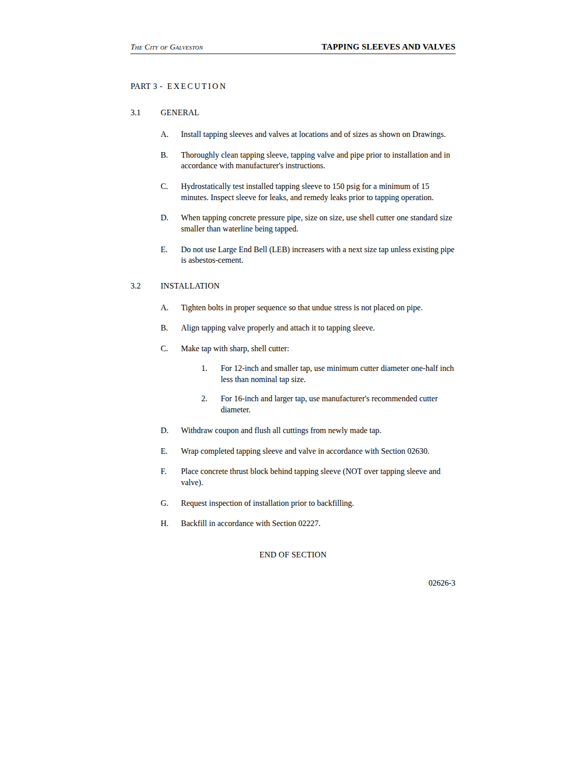The City of Galveston
TAPPING SLEEVES AND VALVES
PART 3 - EXECUTION
3.1 GENERAL
A. Install tapping sleeves and valves at locations and of sizes as shown on Drawings.
B. Thoroughly clean tapping sleeve, tapping valve and pipe prior to installation and in accordance with manufacturer's instructions.
C. Hydrostatically test installed tapping sleeve to 150 psig for a minimum of 15 minutes. Inspect sleeve for leaks, and remedy leaks prior to tapping operation.
D. When tapping concrete pressure pipe, size on size, use shell cutter one standard size smaller than waterline being tapped.
E. Do not use Large End Bell (LEB) increasers with a next size tap unless existing pipe is asbestos-cement.
3.2 INSTALLATION
A. Tighten bolts in proper sequence so that undue stress is not placed on pipe.
B. Align tapping valve properly and attach it to tapping sleeve.
C. Make tap with sharp, shell cutter:
1. For 12-inch and smaller tap, use minimum cutter diameter one-half inch less than nominal tap size.
2. For 16-inch and larger tap, use manufacturer's recommended cutter diameter.
D. Withdraw coupon and flush all cuttings from newly made tap.
E. Wrap completed tapping sleeve and valve in accordance with Section 02630.
F. Place concrete thrust block behind tapping sleeve (NOT over tapping sleeve and valve).
G. Request inspection of installation prior to backfilling.
H. Backfill in accordance with Section 02227.
END OF SECTION
02626-3